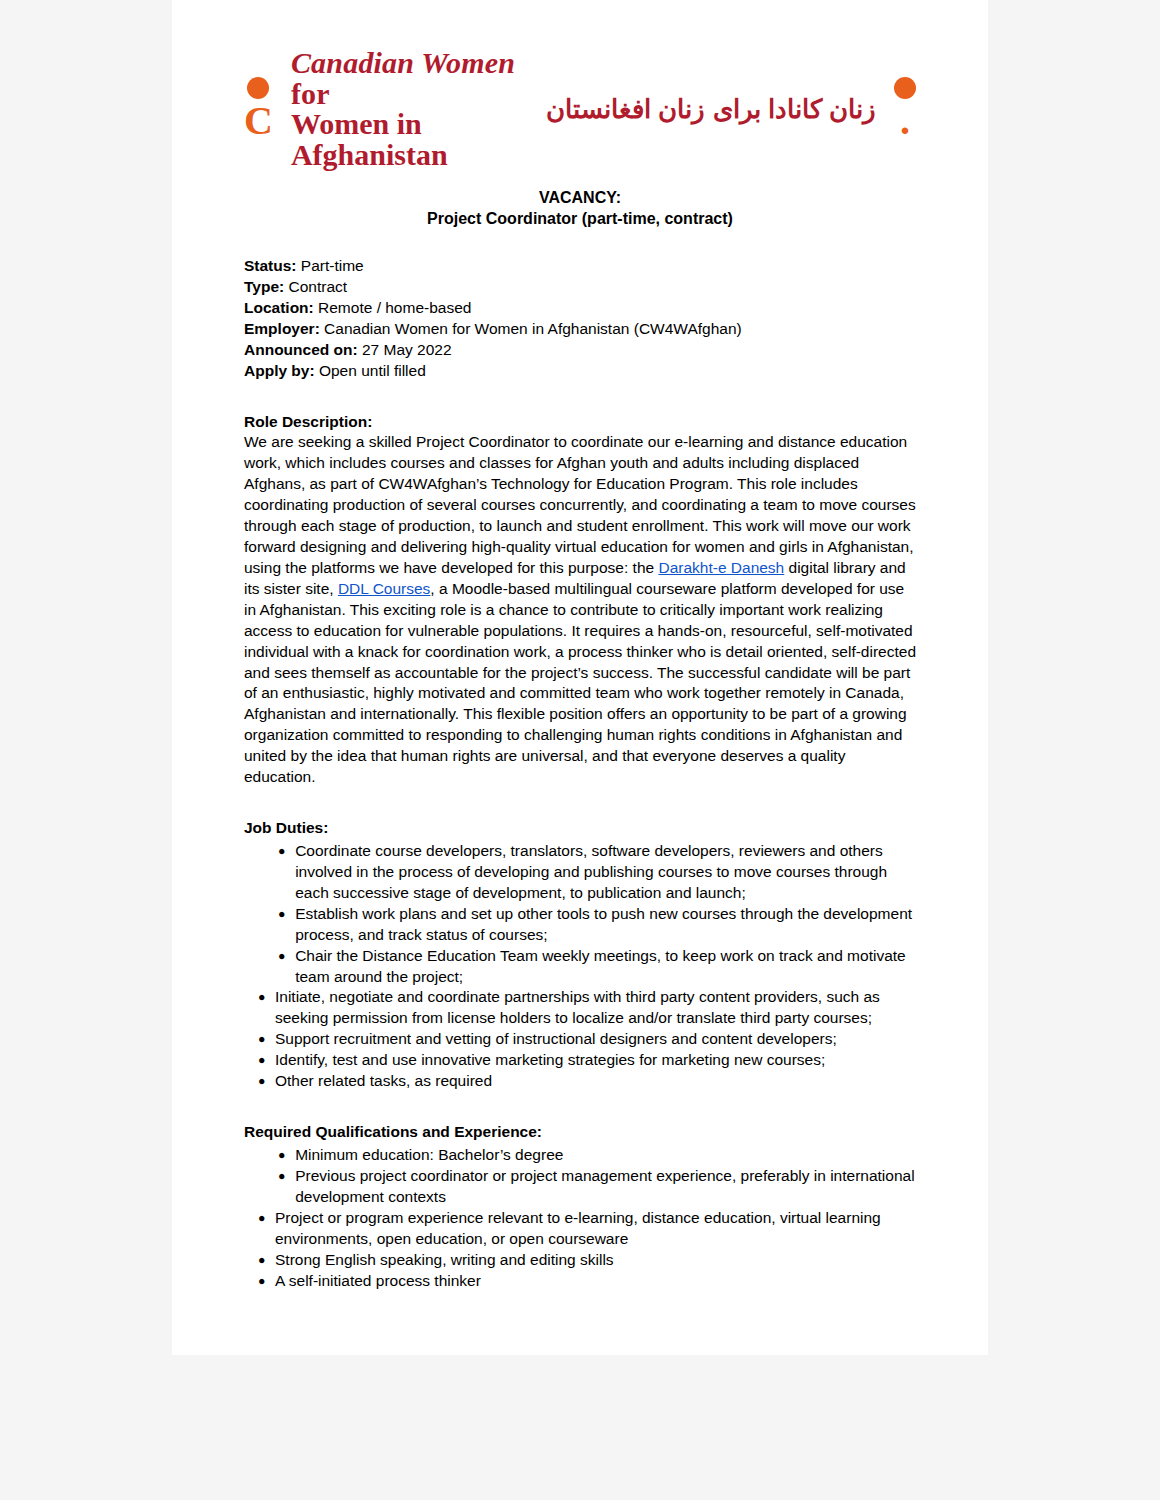C
Canadian Women for
Women in Afghanistan
زنان کانادا برای زنان افغانستان
.
VACANCY: Project Coordinator (part-time, contract)
Status: Part-time
Type: Contract
Location: Remote / home-based
Employer: Canadian Women for Women in Afghanistan (CW4WAfghan)
Announced on: 27 May 2022
Apply by: Open until filled
Role Description:
We are seeking a skilled Project Coordinator to coordinate our e-learning and distance education work, which includes courses and classes for Afghan youth and adults including displaced Afghans, as part of CW4WAfghan’s Technology for Education Program. This role includes coordinating production of several courses concurrently, and coordinating a team to move courses through each stage of production, to launch and student enrollment. This work will move our work forward designing and delivering high-quality virtual education for women and girls in Afghanistan, using the platforms we have developed for this purpose: the Darakht-e Danesh digital library and its sister site, DDL Courses, a Moodle-based multilingual courseware platform developed for use in Afghanistan. This exciting role is a chance to contribute to critically important work realizing access to education for vulnerable populations. It requires a hands-on, resourceful, self-motivated individual with a knack for coordination work, a process thinker who is detail oriented, self-directed and sees themself as accountable for the project’s success. The successful candidate will be part of an enthusiastic, highly motivated and committed team who work together remotely in Canada, Afghanistan and internationally. This flexible position offers an opportunity to be part of a growing organization committed to responding to challenging human rights conditions in Afghanistan and united by the idea that human rights are universal, and that everyone deserves a quality education.
Job Duties:
Coordinate course developers, translators, software developers, reviewers and others involved in the process of developing and publishing courses to move courses through each successive stage of development, to publication and launch;
Establish work plans and set up other tools to push new courses through the development process, and track status of courses;
Chair the Distance Education Team weekly meetings, to keep work on track and motivate team around the project;
Initiate, negotiate and coordinate partnerships with third party content providers, such as seeking permission from license holders to localize and/or translate third party courses;
Support recruitment and vetting of instructional designers and content developers;
Identify, test and use innovative marketing strategies for marketing new courses;
Other related tasks, as required
Required Qualifications and Experience:
Minimum education: Bachelor’s degree
Previous project coordinator or project management experience, preferably in international development contexts
Project or program experience relevant to e-learning, distance education, virtual learning environments, open education, or open courseware
Strong English speaking, writing and editing skills
A self-initiated process thinker